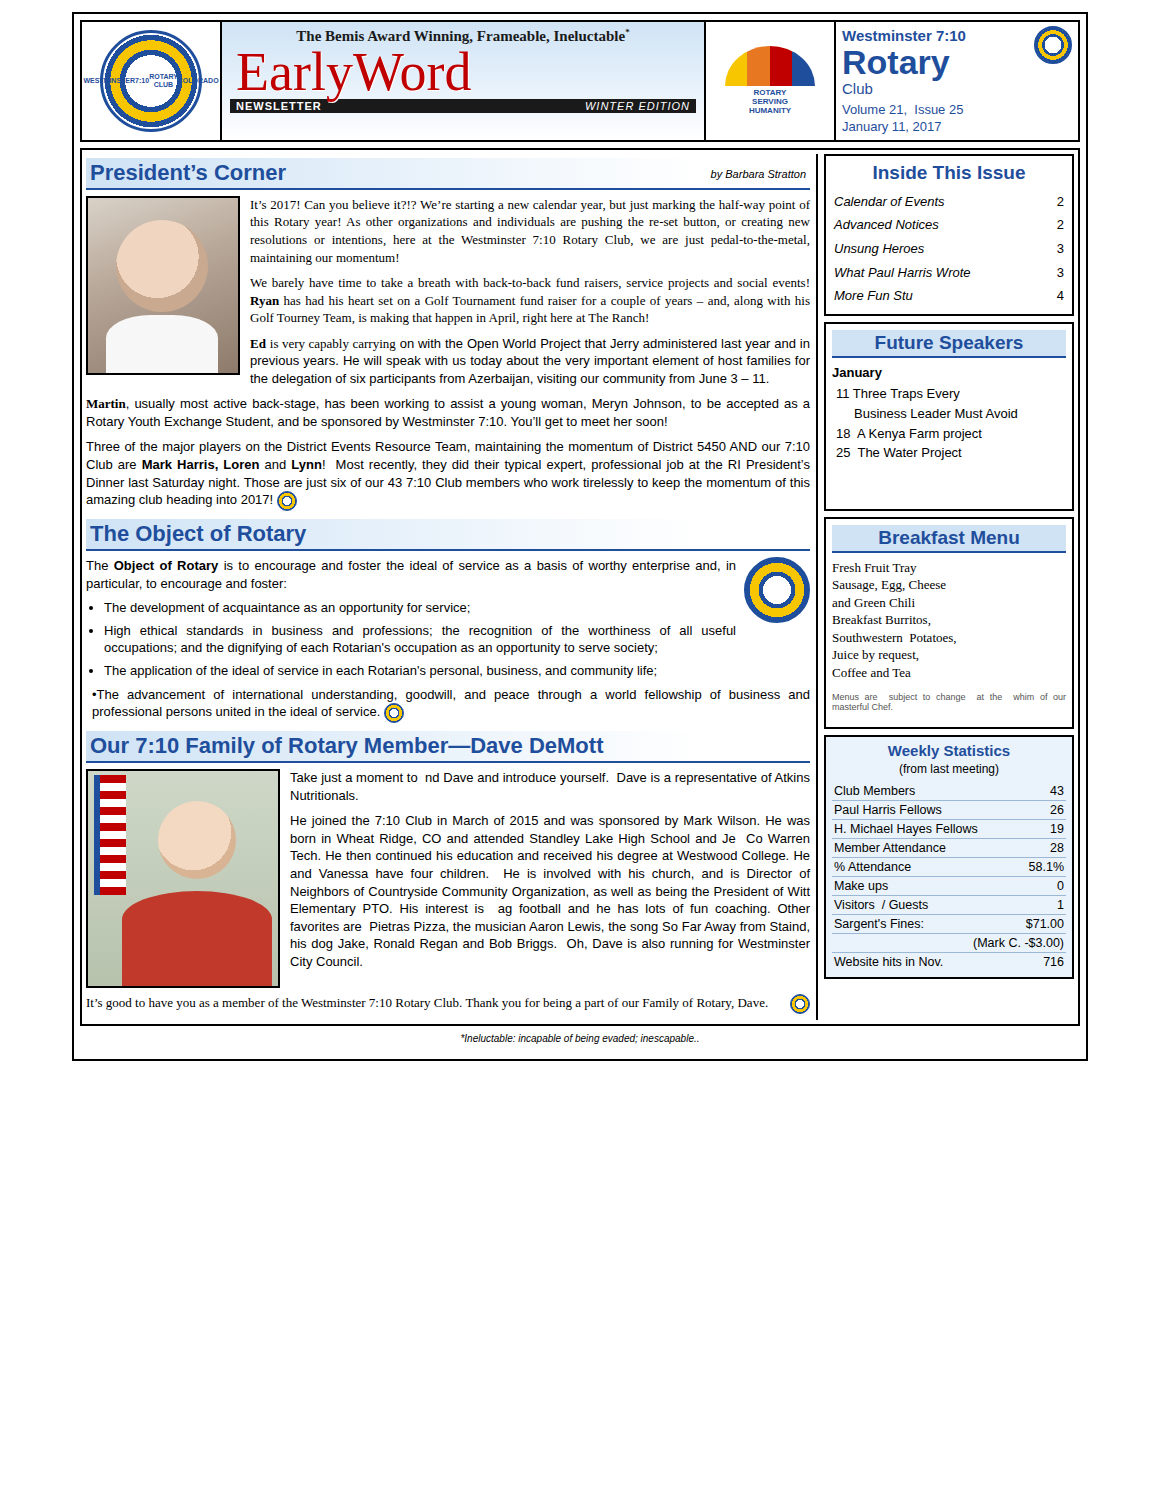WESTMINSTER 7:10 ROTARY CLUB COLORADO
The Bemis Award Winning, Frameable, Ineluctable*
EarlyWord
NEWSLETTER WINTER EDITION
ROTARY
SERVING
HUMANITY
Westminster 7:10
Rotary
Club
Volume 21, Issue 25
January 11, 2017
President’s Corner by Barbara Stratton
It’s 2017! Can you believe it?!? We’re starting a new calendar year, but just marking the half-way point of this Rotary year! As other organizations and individuals are pushing the re-set button, or creating new resolutions or intentions, here at the Westminster 7:10 Rotary Club, we are just pedal-to-the-metal, maintaining our momentum!
We barely have time to take a breath with back-to-back fund raisers, service projects and social events! Ryan has had his heart set on a Golf Tournament fund raiser for a couple of years – and, along with his Golf Tourney Team, is making that happen in April, right here at The Ranch!
Ed is very capably carrying on with the Open World Project that Jerry administered last year and in previous years. He will speak with us today about the very important element of host families for the delegation of six participants from Azerbaijan, visiting our community from June 3 – 11.
Martin, usually most active back-stage, has been working to assist a young woman, Meryn Johnson, to be accepted as a Rotary Youth Exchange Student, and be sponsored by Westminster 7:10. You’ll get to meet her soon!
Three of the major players on the District Events Resource Team, maintaining the momentum of District 5450 AND our 7:10 Club are Mark Harris, Loren and Lynn! Most recently, they did their typical expert, professional job at the RI President’s Dinner last Saturday night. Those are just six of our 43 7:10 Club members who work tirelessly to keep the momentum of this amazing club heading into 2017!
The Object of Rotary
The Object of Rotary is to encourage and foster the ideal of service as a basis of worthy enterprise and, in particular, to encourage and foster:
The development of acquaintance as an opportunity for service;
High ethical standards in business and professions; the recognition of the worthiness of all useful occupations; and the dignifying of each Rotarian's occupation as an opportunity to serve society;
The application of the ideal of service in each Rotarian's personal, business, and community life;
•The advancement of international understanding, goodwill, and peace through a world fellowship of business and professional persons united in the ideal of service.
Our 7:10 Family of Rotary Member—Dave DeMott
Take just a moment to nd Dave and introduce yourself. Dave is a representative of Atkins Nutritionals.
He joined the 7:10 Club in March of 2015 and was sponsored by Mark Wilson. He was born in Wheat Ridge, CO and attended Standley Lake High School and Je Co Warren Tech. He then continued his education and received his degree at Westwood College. He and Vanessa have four children. He is involved with his church, and is Director of Neighbors of Countryside Community Organization, as well as being the President of Witt Elementary PTO. His interest is ag football and he has lots of fun coaching. Other favorites are Pietras Pizza, the musician Aaron Lewis, the song So Far Away from Staind, his dog Jake, Ronald Regan and Bob Briggs. Oh, Dave is also running for Westminster City Council.
It’s good to have you as a member of the Westminster 7:10 Rotary Club. Thank you for being a part of our Family of Rotary, Dave.
Inside This Issue
| Calendar of Events | 2 |
| Advanced Notices | 2 |
| Unsung Heroes | 3 |
| What Paul Harris Wrote | 3 |
| More Fun Stu | 4 |
Future Speakers
January
11 Three Traps Every
Business Leader Must Avoid
18 A Kenya Farm project
25 The Water Project
Breakfast Menu
Fresh Fruit Tray
Sausage, Egg, Cheese
and Green Chili
Breakfast Burritos,
Southwestern Potatoes,
Juice by request,
Coffee and Tea
Menus are subject to change at the whim of our masterful Chef.
Weekly Statistics
(from last meeting)
| Club Members | 43 |
| Paul Harris Fellows | 26 |
| H. Michael Hayes Fellows | 19 |
| Member Attendance | 28 |
| % Attendance | 58.1% |
| Make ups | 0 |
| Visitors / Guests | 1 |
| Sargent's Fines: | $71.00 |
| (Mark C. -$3.00) |
| Website hits in Nov. | 716 |
*Ineluctable: incapable of being evaded; inescapable..